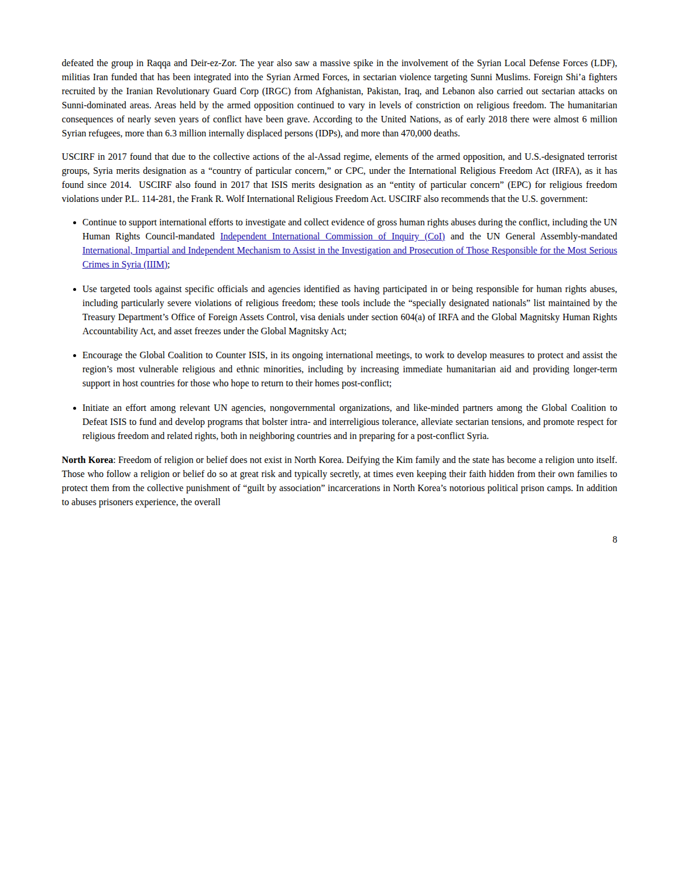defeated the group in Raqqa and Deir-ez-Zor. The year also saw a massive spike in the involvement of the Syrian Local Defense Forces (LDF), militias Iran funded that has been integrated into the Syrian Armed Forces, in sectarian violence targeting Sunni Muslims. Foreign Shi’a fighters recruited by the Iranian Revolutionary Guard Corp (IRGC) from Afghanistan, Pakistan, Iraq, and Lebanon also carried out sectarian attacks on Sunni-dominated areas. Areas held by the armed opposition continued to vary in levels of constriction on religious freedom. The humanitarian consequences of nearly seven years of conflict have been grave. According to the United Nations, as of early 2018 there were almost 6 million Syrian refugees, more than 6.3 million internally displaced persons (IDPs), and more than 470,000 deaths.
USCIRF in 2017 found that due to the collective actions of the al-Assad regime, elements of the armed opposition, and U.S.-designated terrorist groups, Syria merits designation as a “country of particular concern,” or CPC, under the International Religious Freedom Act (IRFA), as it has found since 2014. USCIRF also found in 2017 that ISIS merits designation as an “entity of particular concern” (EPC) for religious freedom violations under P.L. 114-281, the Frank R. Wolf International Religious Freedom Act. USCIRF also recommends that the U.S. government:
Continue to support international efforts to investigate and collect evidence of gross human rights abuses during the conflict, including the UN Human Rights Council-mandated Independent International Commission of Inquiry (CoI) and the UN General Assembly-mandated International, Impartial and Independent Mechanism to Assist in the Investigation and Prosecution of Those Responsible for the Most Serious Crimes in Syria (IIIM);
Use targeted tools against specific officials and agencies identified as having participated in or being responsible for human rights abuses, including particularly severe violations of religious freedom; these tools include the “specially designated nationals” list maintained by the Treasury Department’s Office of Foreign Assets Control, visa denials under section 604(a) of IRFA and the Global Magnitsky Human Rights Accountability Act, and asset freezes under the Global Magnitsky Act;
Encourage the Global Coalition to Counter ISIS, in its ongoing international meetings, to work to develop measures to protect and assist the region’s most vulnerable religious and ethnic minorities, including by increasing immediate humanitarian aid and providing longer-term support in host countries for those who hope to return to their homes post-conflict;
Initiate an effort among relevant UN agencies, nongovernmental organizations, and like-minded partners among the Global Coalition to Defeat ISIS to fund and develop programs that bolster intra- and interreligious tolerance, alleviate sectarian tensions, and promote respect for religious freedom and related rights, both in neighboring countries and in preparing for a post-conflict Syria.
North Korea: Freedom of religion or belief does not exist in North Korea. Deifying the Kim family and the state has become a religion unto itself. Those who follow a religion or belief do so at great risk and typically secretly, at times even keeping their faith hidden from their own families to protect them from the collective punishment of “guilt by association” incarcerations in North Korea’s notorious political prison camps. In addition to abuses prisoners experience, the overall
8